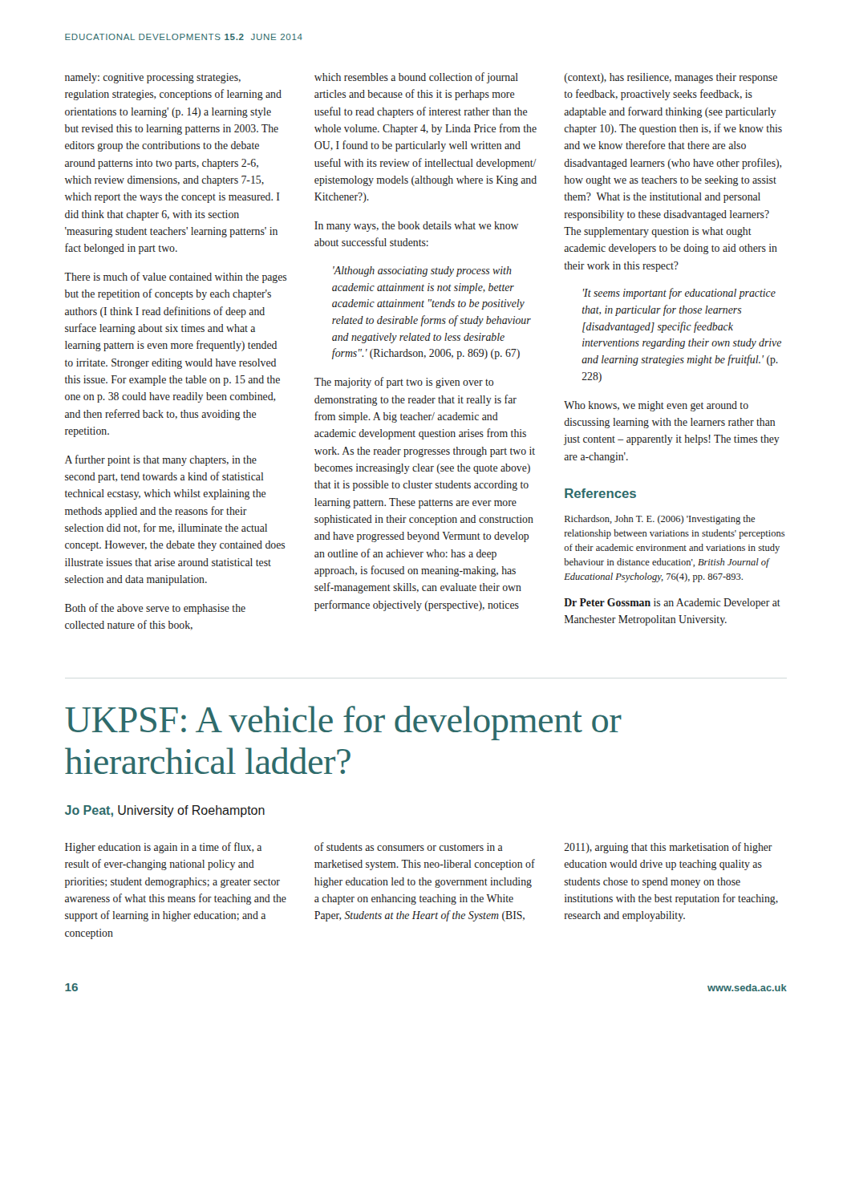EDUCATIONAL DEVELOPMENTS 15.2 JUNE 2014
namely: cognitive processing strategies, regulation strategies, conceptions of learning and orientations to learning' (p. 14) a learning style but revised this to learning patterns in 2003. The editors group the contributions to the debate around patterns into two parts, chapters 2-6, which review dimensions, and chapters 7-15, which report the ways the concept is measured. I did think that chapter 6, with its section 'measuring student teachers' learning patterns' in fact belonged in part two.
There is much of value contained within the pages but the repetition of concepts by each chapter's authors (I think I read definitions of deep and surface learning about six times and what a learning pattern is even more frequently) tended to irritate. Stronger editing would have resolved this issue. For example the table on p. 15 and the one on p. 38 could have readily been combined, and then referred back to, thus avoiding the repetition.
A further point is that many chapters, in the second part, tend towards a kind of statistical technical ecstasy, which whilst explaining the methods applied and the reasons for their selection did not, for me, illuminate the actual concept. However, the debate they contained does illustrate issues that arise around statistical test selection and data manipulation.
Both of the above serve to emphasise the collected nature of this book,
which resembles a bound collection of journal articles and because of this it is perhaps more useful to read chapters of interest rather than the whole volume. Chapter 4, by Linda Price from the OU, I found to be particularly well written and useful with its review of intellectual development/ epistemology models (although where is King and Kitchener?).
In many ways, the book details what we know about successful students:
'Although associating study process with academic attainment is not simple, better academic attainment "tends to be positively related to desirable forms of study behaviour and negatively related to less desirable forms".' (Richardson, 2006, p. 869) (p. 67)
The majority of part two is given over to demonstrating to the reader that it really is far from simple. A big teacher/ academic and academic development question arises from this work. As the reader progresses through part two it becomes increasingly clear (see the quote above) that it is possible to cluster students according to learning pattern. These patterns are ever more sophisticated in their conception and construction and have progressed beyond Vermunt to develop an outline of an achiever who: has a deep approach, is focused on meaning-making, has self-management skills, can evaluate their own performance objectively (perspective), notices
(context), has resilience, manages their response to feedback, proactively seeks feedback, is adaptable and forward thinking (see particularly chapter 10). The question then is, if we know this and we know therefore that there are also disadvantaged learners (who have other profiles), how ought we as teachers to be seeking to assist them? What is the institutional and personal responsibility to these disadvantaged learners? The supplementary question is what ought academic developers to be doing to aid others in their work in this respect?
'It seems important for educational practice that, in particular for those learners [disadvantaged] specific feedback interventions regarding their own study drive and learning strategies might be fruitful.' (p. 228)
Who knows, we might even get around to discussing learning with the learners rather than just content – apparently it helps! The times they are a-changin'.
References
Richardson, John T. E. (2006) 'Investigating the relationship between variations in students' perceptions of their academic environment and variations in study behaviour in distance education', British Journal of Educational Psychology, 76(4), pp. 867-893.
Dr Peter Gossman is an Academic Developer at Manchester Metropolitan University.
UKPSF: A vehicle for development or hierarchical ladder?
Jo Peat, University of Roehampton
Higher education is again in a time of flux, a result of ever-changing national policy and priorities; student demographics; a greater sector awareness of what this means for teaching and the support of learning in higher education; and a conception
of students as consumers or customers in a marketised system. This neo-liberal conception of higher education led to the government including a chapter on enhancing teaching in the White Paper, Students at the Heart of the System (BIS,
2011), arguing that this marketisation of higher education would drive up teaching quality as students chose to spend money on those institutions with the best reputation for teaching, research and employability.
16
www.seda.ac.uk